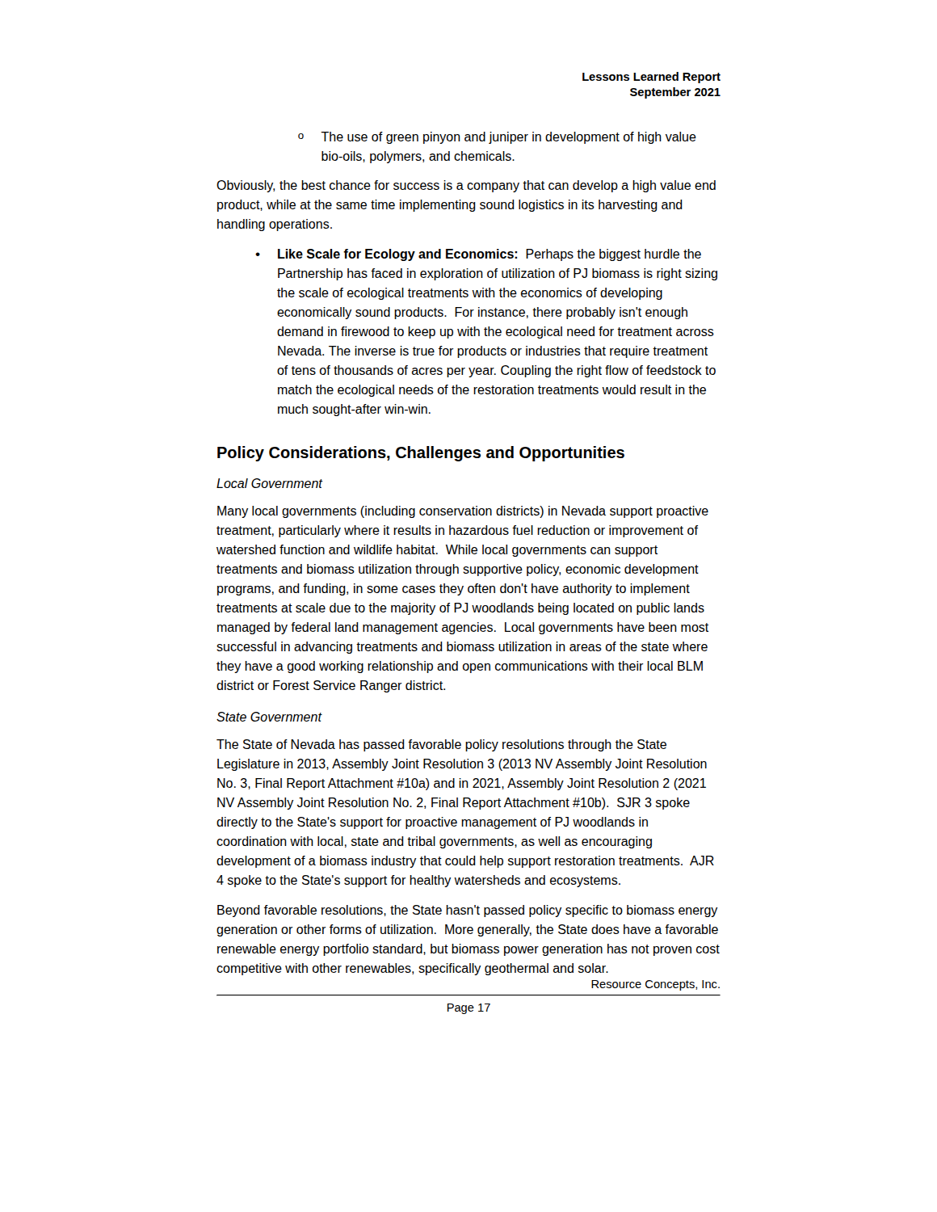Lessons Learned Report
September 2021
The use of green pinyon and juniper in development of high value bio-oils, polymers, and chemicals.
Obviously, the best chance for success is a company that can develop a high value end product, while at the same time implementing sound logistics in its harvesting and handling operations.
Like Scale for Ecology and Economics: Perhaps the biggest hurdle the Partnership has faced in exploration of utilization of PJ biomass is right sizing the scale of ecological treatments with the economics of developing economically sound products. For instance, there probably isn't enough demand in firewood to keep up with the ecological need for treatment across Nevada. The inverse is true for products or industries that require treatment of tens of thousands of acres per year. Coupling the right flow of feedstock to match the ecological needs of the restoration treatments would result in the much sought-after win-win.
Policy Considerations, Challenges and Opportunities
Local Government
Many local governments (including conservation districts) in Nevada support proactive treatment, particularly where it results in hazardous fuel reduction or improvement of watershed function and wildlife habitat. While local governments can support treatments and biomass utilization through supportive policy, economic development programs, and funding, in some cases they often don't have authority to implement treatments at scale due to the majority of PJ woodlands being located on public lands managed by federal land management agencies. Local governments have been most successful in advancing treatments and biomass utilization in areas of the state where they have a good working relationship and open communications with their local BLM district or Forest Service Ranger district.
State Government
The State of Nevada has passed favorable policy resolutions through the State Legislature in 2013, Assembly Joint Resolution 3 (2013 NV Assembly Joint Resolution No. 3, Final Report Attachment #10a) and in 2021, Assembly Joint Resolution 2 (2021 NV Assembly Joint Resolution No. 2, Final Report Attachment #10b). SJR 3 spoke directly to the State's support for proactive management of PJ woodlands in coordination with local, state and tribal governments, as well as encouraging development of a biomass industry that could help support restoration treatments. AJR 4 spoke to the State's support for healthy watersheds and ecosystems.
Beyond favorable resolutions, the State hasn't passed policy specific to biomass energy generation or other forms of utilization. More generally, the State does have a favorable renewable energy portfolio standard, but biomass power generation has not proven cost competitive with other renewables, specifically geothermal and solar.
Resource Concepts, Inc.
Page 17